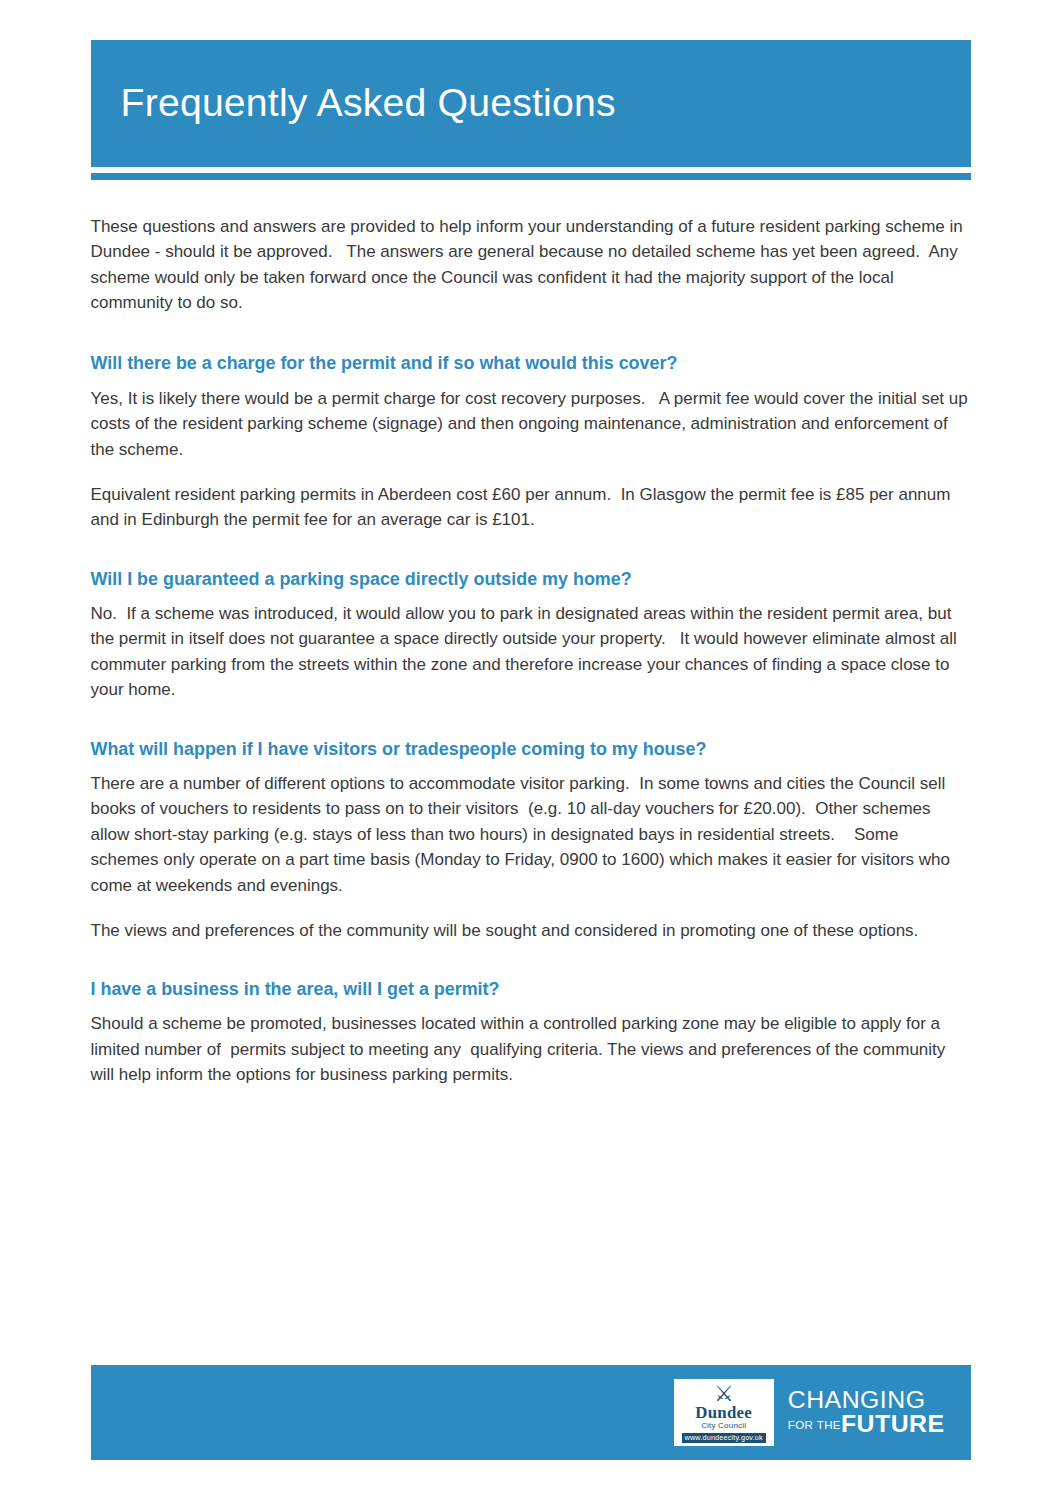Frequently Asked Questions
These questions and answers are provided to help inform your understanding of a future resident parking scheme in Dundee - should it be approved. The answers are general because no detailed scheme has yet been agreed. Any scheme would only be taken forward once the Council was confident it had the majority support of the local community to do so.
Will there be a charge for the permit and if so what would this cover?
Yes, It is likely there would be a permit charge for cost recovery purposes. A permit fee would cover the initial set up costs of the resident parking scheme (signage) and then ongoing maintenance, administration and enforcement of the scheme.
Equivalent resident parking permits in Aberdeen cost £60 per annum. In Glasgow the permit fee is £85 per annum and in Edinburgh the permit fee for an average car is £101.
Will I be guaranteed a parking space directly outside my home?
No. If a scheme was introduced, it would allow you to park in designated areas within the resident permit area, but the permit in itself does not guarantee a space directly outside your property. It would however eliminate almost all commuter parking from the streets within the zone and therefore increase your chances of finding a space close to your home.
What will happen if I have visitors or tradespeople coming to my house?
There are a number of different options to accommodate visitor parking. In some towns and cities the Council sell books of vouchers to residents to pass on to their visitors (e.g. 10 all-day vouchers for £20.00). Other schemes allow short-stay parking (e.g. stays of less than two hours) in designated bays in residential streets. Some schemes only operate on a part time basis (Monday to Friday, 0900 to 1600) which makes it easier for visitors who come at weekends and evenings.
The views and preferences of the community will be sought and considered in promoting one of these options.
I have a business in the area, will I get a permit?
Should a scheme be promoted, businesses located within a controlled parking zone may be eligible to apply for a limited number of permits subject to meeting any qualifying criteria. The views and preferences of the community will help inform the options for business parking permits.
⚔ Dundee City Council www.dundeecity.gov.uk
CHANGING FOR THEFUTURE